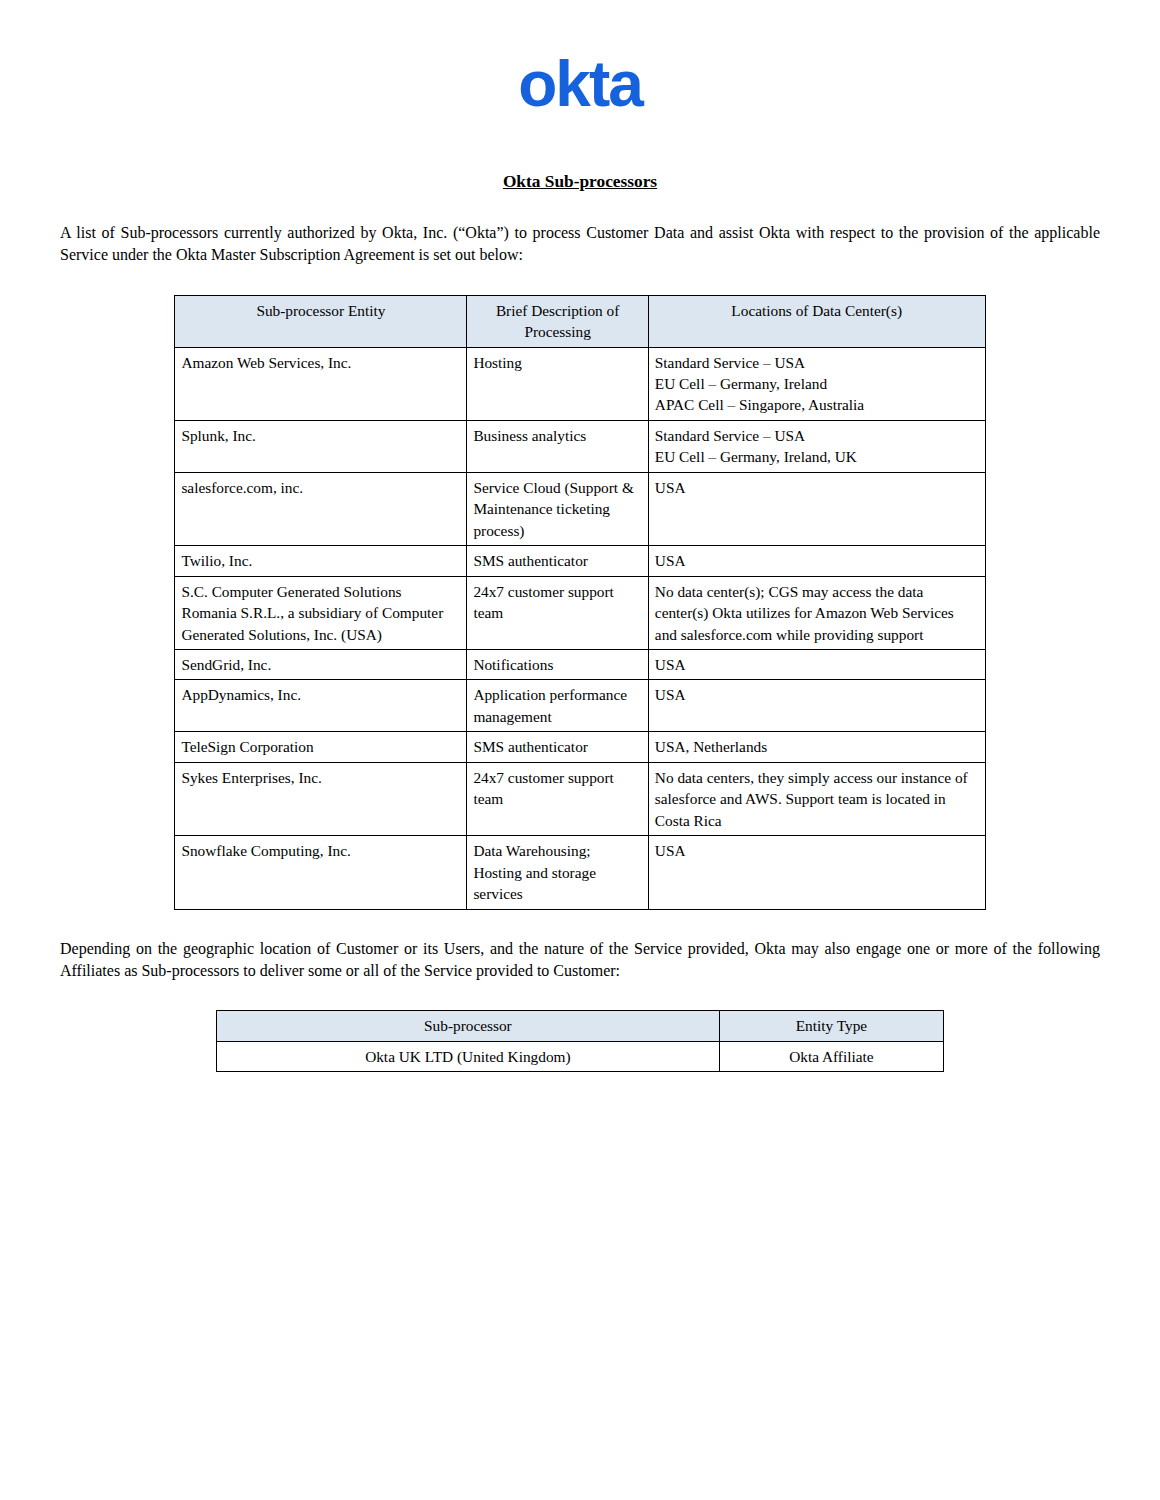okta
Okta Sub-processors
A list of Sub-processors currently authorized by Okta, Inc. (“Okta”) to process Customer Data and assist Okta with respect to the provision of the applicable Service under the Okta Master Subscription Agreement is set out below:
| Sub-processor Entity | Brief Description of Processing | Locations of Data Center(s) |
| --- | --- | --- |
| Amazon Web Services, Inc. | Hosting | Standard Service – USA EU Cell – Germany, Ireland APAC Cell – Singapore, Australia |
| Splunk, Inc. | Business analytics | Standard Service – USA EU Cell – Germany, Ireland, UK |
| salesforce.com, inc. | Service Cloud (Support & Maintenance ticketing process) | USA |
| Twilio, Inc. | SMS authenticator | USA |
| S.C. Computer Generated Solutions Romania S.R.L., a subsidiary of Computer Generated Solutions, Inc. (USA) | 24x7 customer support team | No data center(s); CGS may access the data center(s) Okta utilizes for Amazon Web Services and salesforce.com while providing support |
| SendGrid, Inc. | Notifications | USA |
| AppDynamics, Inc. | Application performance management | USA |
| TeleSign Corporation | SMS authenticator | USA, Netherlands |
| Sykes Enterprises, Inc. | 24x7 customer support team | No data centers, they simply access our instance of salesforce and AWS. Support team is located in Costa Rica |
| Snowflake Computing, Inc. | Data Warehousing; Hosting and storage services | USA |
Depending on the geographic location of Customer or its Users, and the nature of the Service provided, Okta may also engage one or more of the following Affiliates as Sub-processors to deliver some or all of the Service provided to Customer:
| Sub-processor | Entity Type |
| --- | --- |
| Okta UK LTD (United Kingdom) | Okta Affiliate |